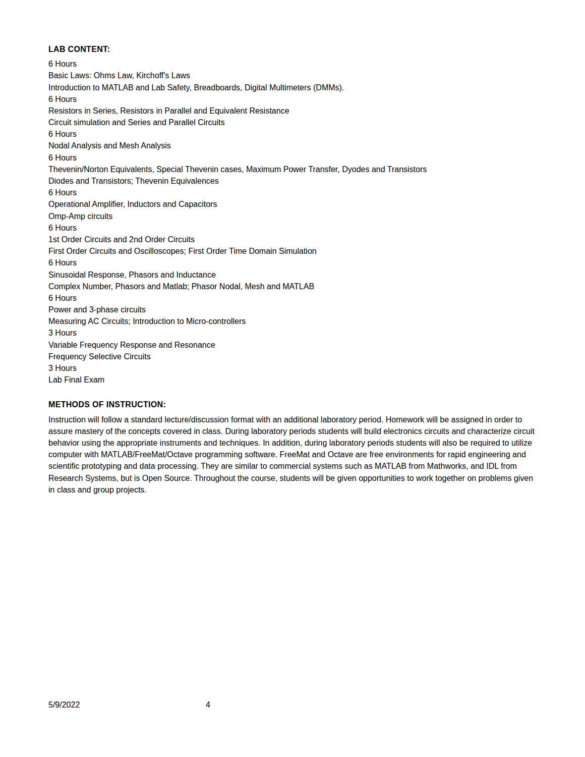LAB CONTENT:
6 Hours
Basic Laws: Ohms Law, Kirchoff's Laws
Introduction to MATLAB and Lab Safety, Breadboards, Digital Multimeters (DMMs).
6 Hours
Resistors in Series, Resistors in Parallel and Equivalent Resistance
Circuit simulation and Series and Parallel Circuits
6 Hours
Nodal Analysis and Mesh Analysis
6 Hours
Thevenin/Norton Equivalents, Special Thevenin cases, Maximum Power Transfer, Dyodes and Transistors
Diodes and Transistors; Thevenin Equivalences
6 Hours
Operational Amplifier, Inductors and Capacitors
Omp-Amp circuits
6 Hours
1st Order Circuits and 2nd Order Circuits
First Order Circuits and Oscilloscopes; First Order Time Domain Simulation
6 Hours
Sinusoidal Response, Phasors and Inductance
Complex Number, Phasors and Matlab; Phasor Nodal, Mesh and MATLAB
6 Hours
Power and 3-phase circuits
Measuring AC Circuits; Introduction to Micro-controllers
3 Hours
Variable Frequency Response and Resonance
Frequency Selective Circuits
3 Hours
Lab Final Exam
METHODS OF INSTRUCTION:
Instruction will follow a standard lecture/discussion format with an additional laboratory period. Homework will be assigned in order to assure mastery of the concepts covered in class. During laboratory periods students will build electronics circuits and characterize circuit behavior using the appropriate instruments and techniques. In addition, during laboratory periods students will also be required to utilize computer with MATLAB/FreeMat/Octave programming software. FreeMat and Octave are free environments for rapid engineering and scientific prototyping and data processing. They are similar to commercial systems such as MATLAB from Mathworks, and IDL from Research Systems, but is Open Source. Throughout the course, students will be given opportunities to work together on problems given in class and group projects.
5/9/2022 4